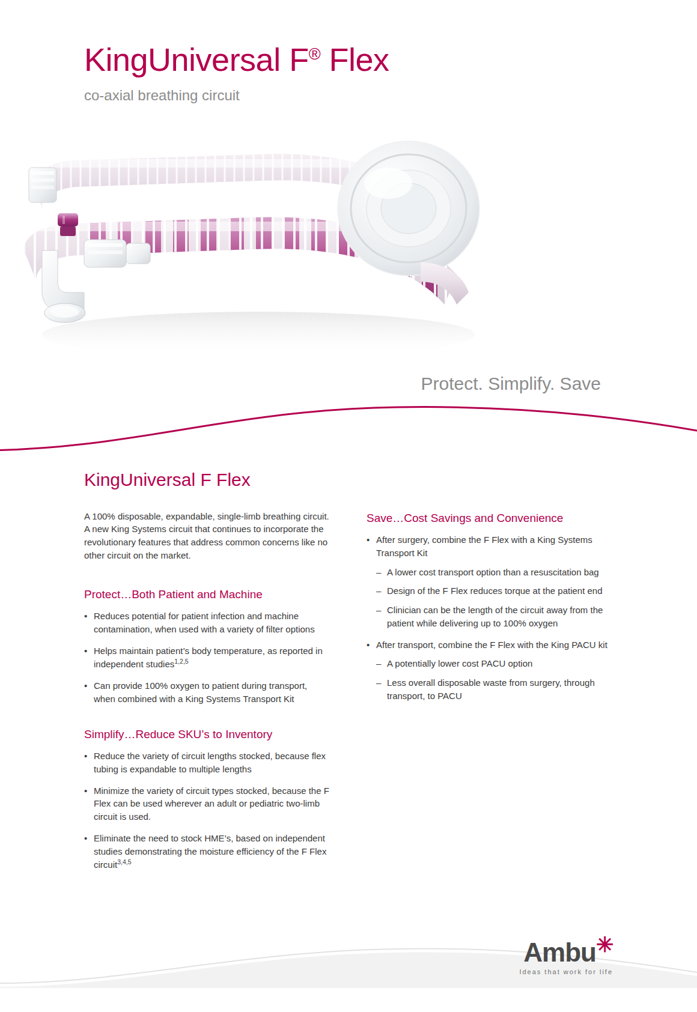KingUniversal F® Flex
co-axial breathing circuit
Protect. Simplify. Save
KingUniversal F Flex
A 100% disposable, expandable, single-limb breathing circuit. A new King Systems circuit that continues to incorporate the revolutionary features that address common concerns like no other circuit on the market.
Protect…Both Patient and Machine
Reduces potential for patient infection and machine contamination, when used with a variety of filter options
Helps maintain patient’s body temperature, as reported in independent studies1,2,5
Can provide 100% oxygen to patient during transport, when combined with a King Systems Transport Kit
Simplify…Reduce SKU’s to Inventory
Reduce the variety of circuit lengths stocked, because flex tubing is expandable to multiple lengths
Minimize the variety of circuit types stocked, because the F Flex can be used wherever an adult or pediatric two-limb circuit is used.
Eliminate the need to stock HME’s, based on independent studies demonstrating the moisture efficiency of the F Flex circuit3,4,5
Save…Cost Savings and Convenience
After surgery, combine the F Flex with a King Systems Transport Kit
A lower cost transport option than a resuscitation bag
Design of the F Flex reduces torque at the patient end
Clinician can be the length of the circuit away from the patient while delivering up to 100% oxygen
After transport, combine the F Flex with the King PACU kit
A potentially lower cost PACU option
Less overall disposable waste from surgery, through transport, to PACU
Ambu✳
Ideas that work for life